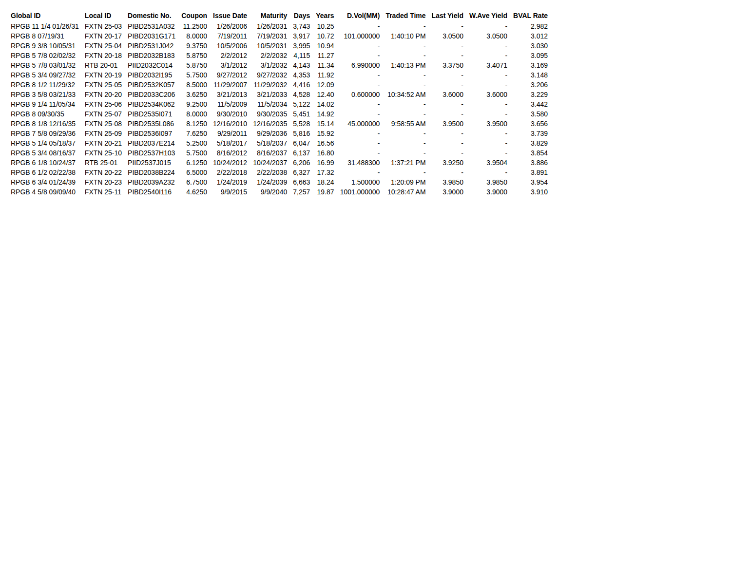| Global ID | Local ID | Domestic No. | Coupon | Issue Date | Maturity | Days | Years | D.Vol(MM) | Traded Time | Last Yield | W.Ave Yield | BVAL Rate |
| --- | --- | --- | --- | --- | --- | --- | --- | --- | --- | --- | --- | --- |
| RPGB 11 1/4 01/26/31 | FXTN 25-03 | PIBD2531A032 | 11.2500 | 1/26/2006 | 1/26/2031 | 3,743 | 10.25 | - | - | - | - | 2.982 |
| RPGB 8 07/19/31 | FXTN 20-17 | PIBD2031G171 | 8.0000 | 7/19/2011 | 7/19/2031 | 3,917 | 10.72 | 101.000000 | 1:40:10 PM | 3.0500 | 3.0500 | 3.012 |
| RPGB 9 3/8 10/05/31 | FXTN 25-04 | PIBD2531J042 | 9.3750 | 10/5/2006 | 10/5/2031 | 3,995 | 10.94 | - | - | - | - | 3.030 |
| RPGB 5 7/8 02/02/32 | FXTN 20-18 | PIBD2032B183 | 5.8750 | 2/2/2012 | 2/2/2032 | 4,115 | 11.27 | - | - | - | - | 3.095 |
| RPGB 5 7/8 03/01/32 | RTB 20-01 | PIID2032C014 | 5.8750 | 3/1/2012 | 3/1/2032 | 4,143 | 11.34 | 6.990000 | 1:40:13 PM | 3.3750 | 3.4071 | 3.169 |
| RPGB 5 3/4 09/27/32 | FXTN 20-19 | PIBD2032I195 | 5.7500 | 9/27/2012 | 9/27/2032 | 4,353 | 11.92 | - | - | - | - | 3.148 |
| RPGB 8 1/2 11/29/32 | FXTN 25-05 | PIBD2532K057 | 8.5000 | 11/29/2007 | 11/29/2032 | 4,416 | 12.09 | - | - | - | - | 3.206 |
| RPGB 3 5/8 03/21/33 | FXTN 20-20 | PIBD2033C206 | 3.6250 | 3/21/2013 | 3/21/2033 | 4,528 | 12.40 | 0.600000 | 10:34:52 AM | 3.6000 | 3.6000 | 3.229 |
| RPGB 9 1/4 11/05/34 | FXTN 25-06 | PIBD2534K062 | 9.2500 | 11/5/2009 | 11/5/2034 | 5,122 | 14.02 | - | - | - | - | 3.442 |
| RPGB 8 09/30/35 | FXTN 25-07 | PIBD2535I071 | 8.0000 | 9/30/2010 | 9/30/2035 | 5,451 | 14.92 | - | - | - | - | 3.580 |
| RPGB 8 1/8 12/16/35 | FXTN 25-08 | PIBD2535L086 | 8.1250 | 12/16/2010 | 12/16/2035 | 5,528 | 15.14 | 45.000000 | 9:58:55 AM | 3.9500 | 3.9500 | 3.656 |
| RPGB 7 5/8 09/29/36 | FXTN 25-09 | PIBD2536I097 | 7.6250 | 9/29/2011 | 9/29/2036 | 5,816 | 15.92 | - | - | - | - | 3.739 |
| RPGB 5 1/4 05/18/37 | FXTN 20-21 | PIBD2037E214 | 5.2500 | 5/18/2017 | 5/18/2037 | 6,047 | 16.56 | - | - | - | - | 3.829 |
| RPGB 5 3/4 08/16/37 | FXTN 25-10 | PIBD2537H103 | 5.7500 | 8/16/2012 | 8/16/2037 | 6,137 | 16.80 | - | - | - | - | 3.854 |
| RPGB 6 1/8 10/24/37 | RTB 25-01 | PIID2537J015 | 6.1250 | 10/24/2012 | 10/24/2037 | 6,206 | 16.99 | 31.488300 | 1:37:21 PM | 3.9250 | 3.9504 | 3.886 |
| RPGB 6 1/2 02/22/38 | FXTN 20-22 | PIBD2038B224 | 6.5000 | 2/22/2018 | 2/22/2038 | 6,327 | 17.32 | - | - | - | - | 3.891 |
| RPGB 6 3/4 01/24/39 | FXTN 20-23 | PIBD2039A232 | 6.7500 | 1/24/2019 | 1/24/2039 | 6,663 | 18.24 | 1.500000 | 1:20:09 PM | 3.9850 | 3.9850 | 3.954 |
| RPGB 4 5/8 09/09/40 | FXTN 25-11 | PIBD2540I116 | 4.6250 | 9/9/2015 | 9/9/2040 | 7,257 | 19.87 | 1001.000000 | 10:28:47 AM | 3.9000 | 3.9000 | 3.910 |